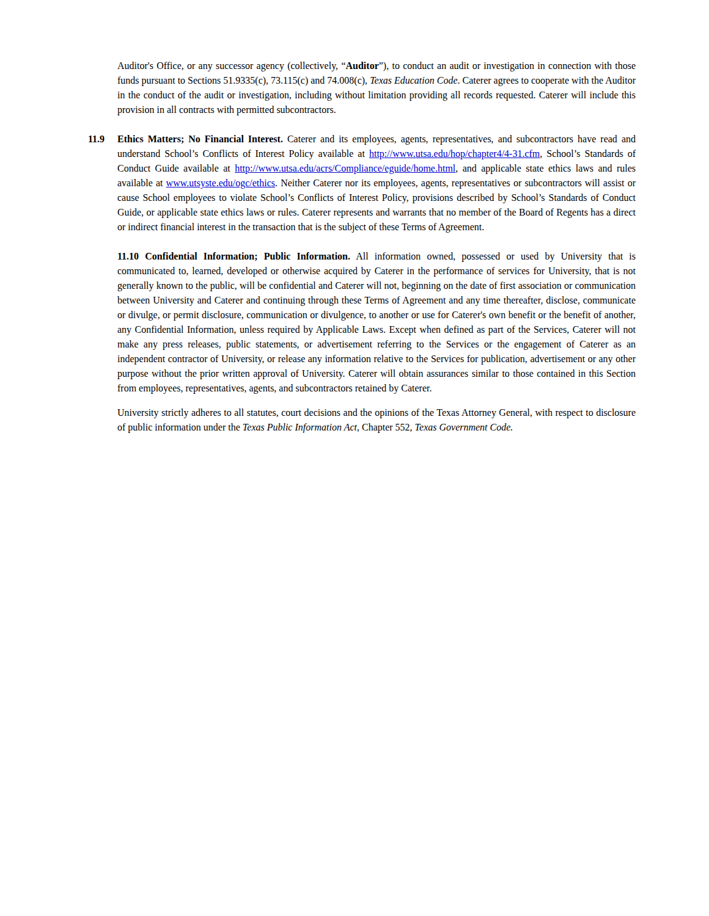Auditor's Office, or any successor agency (collectively, “Auditor”), to conduct an audit or investigation in connection with those funds pursuant to Sections 51.9335(c), 73.115(c) and 74.008(c), Texas Education Code. Caterer agrees to cooperate with the Auditor in the conduct of the audit or investigation, including without limitation providing all records requested. Caterer will include this provision in all contracts with permitted subcontractors.
11.9
Ethics Matters; No Financial Interest. Caterer and its employees, agents, representatives, and subcontractors have read and understand School’s Conflicts of Interest Policy available at http://www.utsa.edu/hop/chapter4/4-31.cfm, School’s Standards of Conduct Guide available at http://www.utsa.edu/acrs/Compliance/eguide/home.html, and applicable state ethics laws and rules available at www.utsyste.edu/ogc/ethics. Neither Caterer nor its employees, agents, representatives or subcontractors will assist or cause School employees to violate School’s Conflicts of Interest Policy, provisions described by School’s Standards of Conduct Guide, or applicable state ethics laws or rules. Caterer represents and warrants that no member of the Board of Regents has a direct or indirect financial interest in the transaction that is the subject of these Terms of Agreement.
11.10 Confidential Information; Public Information. All information owned, possessed or used by University that is communicated to, learned, developed or otherwise acquired by Caterer in the performance of services for University, that is not generally known to the public, will be confidential and Caterer will not, beginning on the date of first association or communication between University and Caterer and continuing through these Terms of Agreement and any time thereafter, disclose, communicate or divulge, or permit disclosure, communication or divulgence, to another or use for Caterer's own benefit or the benefit of another, any Confidential Information, unless required by Applicable Laws. Except when defined as part of the Services, Caterer will not make any press releases, public statements, or advertisement referring to the Services or the engagement of Caterer as an independent contractor of University, or release any information relative to the Services for publication, advertisement or any other purpose without the prior written approval of University. Caterer will obtain assurances similar to those contained in this Section from employees, representatives, agents, and subcontractors retained by Caterer.
University strictly adheres to all statutes, court decisions and the opinions of the Texas Attorney General, with respect to disclosure of public information under the Texas Public Information Act, Chapter 552, Texas Government Code.